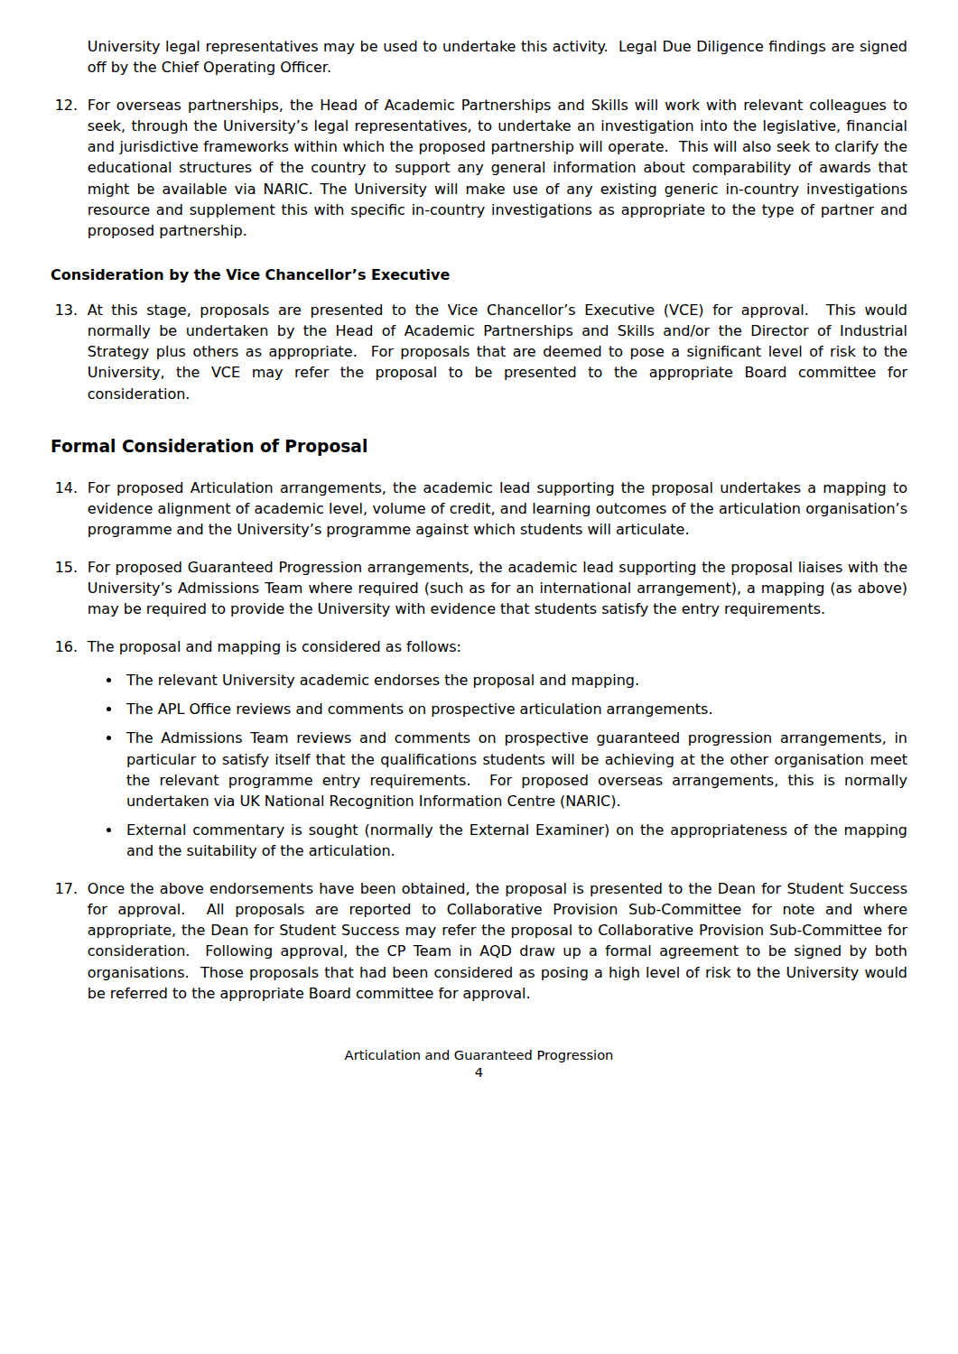University legal representatives may be used to undertake this activity. Legal Due Diligence findings are signed off by the Chief Operating Officer.
For overseas partnerships, the Head of Academic Partnerships and Skills will work with relevant colleagues to seek, through the University’s legal representatives, to undertake an investigation into the legislative, financial and jurisdictive frameworks within which the proposed partnership will operate. This will also seek to clarify the educational structures of the country to support any general information about comparability of awards that might be available via NARIC. The University will make use of any existing generic in-country investigations resource and supplement this with specific in-country investigations as appropriate to the type of partner and proposed partnership.
Consideration by the Vice Chancellor’s Executive
At this stage, proposals are presented to the Vice Chancellor’s Executive (VCE) for approval. This would normally be undertaken by the Head of Academic Partnerships and Skills and/or the Director of Industrial Strategy plus others as appropriate. For proposals that are deemed to pose a significant level of risk to the University, the VCE may refer the proposal to be presented to the appropriate Board committee for consideration.
Formal Consideration of Proposal
For proposed Articulation arrangements, the academic lead supporting the proposal undertakes a mapping to evidence alignment of academic level, volume of credit, and learning outcomes of the articulation organisation’s programme and the University’s programme against which students will articulate.
For proposed Guaranteed Progression arrangements, the academic lead supporting the proposal liaises with the University’s Admissions Team where required (such as for an international arrangement), a mapping (as above) may be required to provide the University with evidence that students satisfy the entry requirements.
The proposal and mapping is considered as follows:
The relevant University academic endorses the proposal and mapping.
The APL Office reviews and comments on prospective articulation arrangements.
The Admissions Team reviews and comments on prospective guaranteed progression arrangements, in particular to satisfy itself that the qualifications students will be achieving at the other organisation meet the relevant programme entry requirements. For proposed overseas arrangements, this is normally undertaken via UK National Recognition Information Centre (NARIC).
External commentary is sought (normally the External Examiner) on the appropriateness of the mapping and the suitability of the articulation.
Once the above endorsements have been obtained, the proposal is presented to the Dean for Student Success for approval. All proposals are reported to Collaborative Provision Sub-Committee for note and where appropriate, the Dean for Student Success may refer the proposal to Collaborative Provision Sub-Committee for consideration. Following approval, the CP Team in AQD draw up a formal agreement to be signed by both organisations. Those proposals that had been considered as posing a high level of risk to the University would be referred to the appropriate Board committee for approval.
Articulation and Guaranteed Progression
4